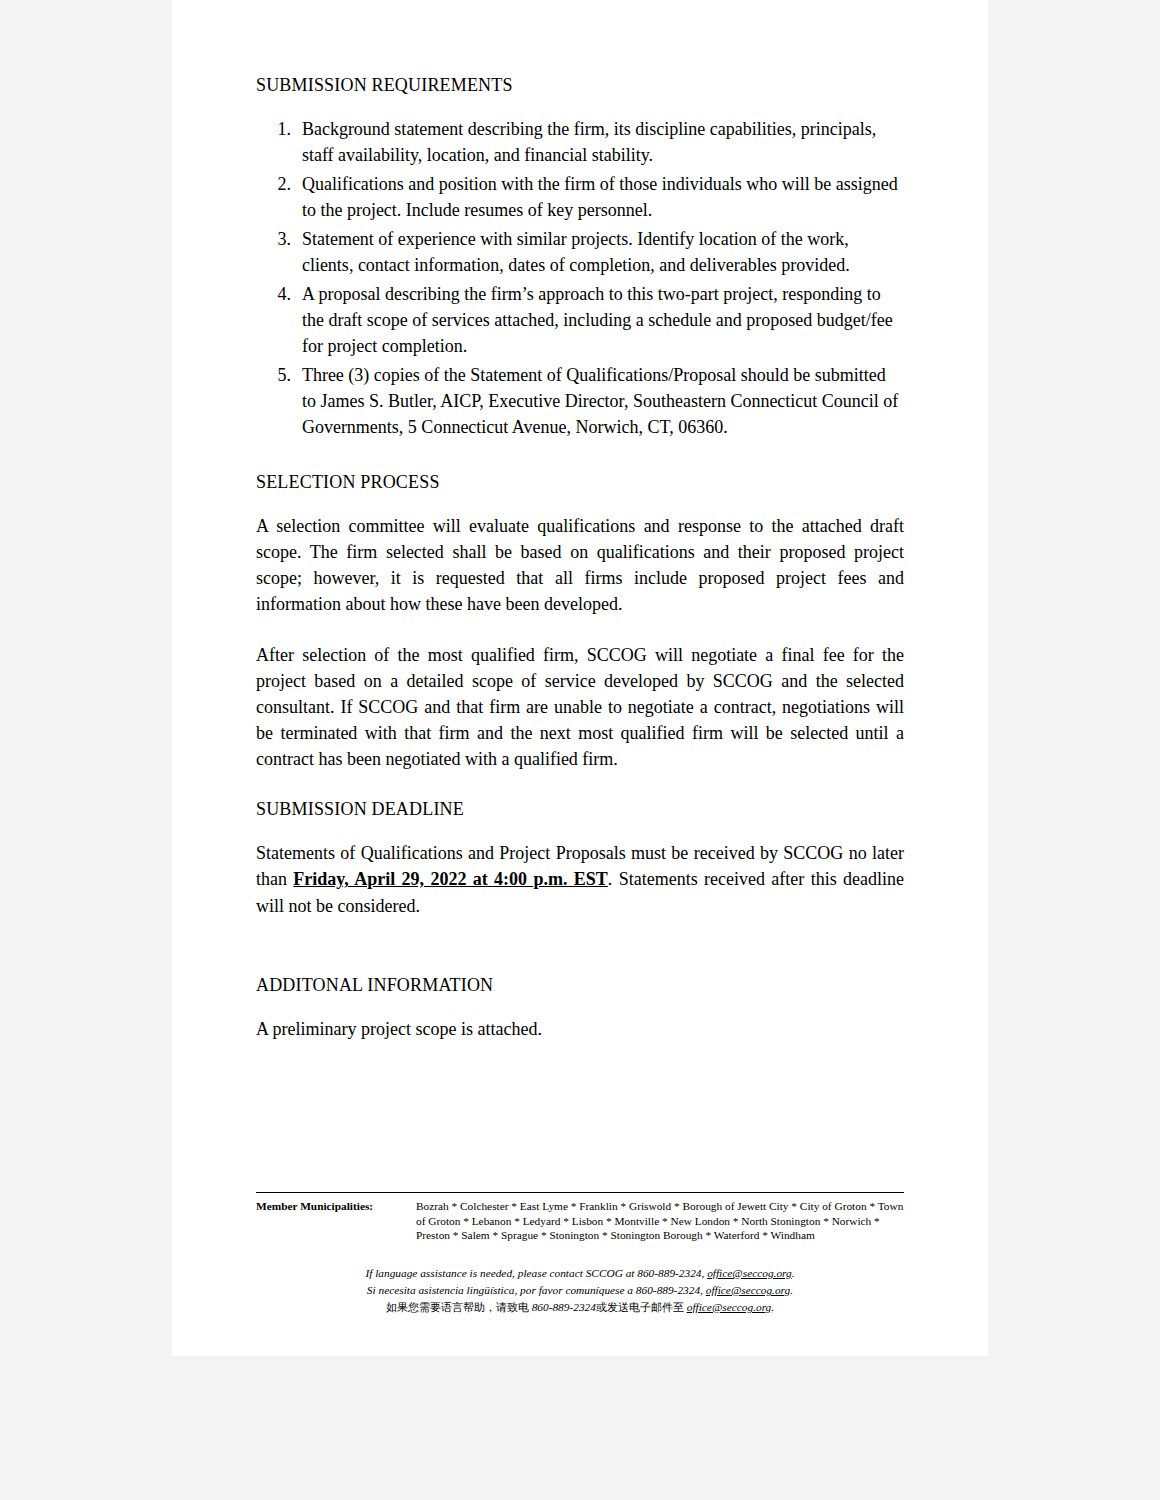SUBMISSION REQUIREMENTS
Background statement describing the firm, its discipline capabilities, principals, staff availability, location, and financial stability.
Qualifications and position with the firm of those individuals who will be assigned to the project. Include resumes of key personnel.
Statement of experience with similar projects. Identify location of the work, clients, contact information, dates of completion, and deliverables provided.
A proposal describing the firm’s approach to this two-part project, responding to the draft scope of services attached, including a schedule and proposed budget/fee for project completion.
Three (3) copies of the Statement of Qualifications/Proposal should be submitted to James S. Butler, AICP, Executive Director, Southeastern Connecticut Council of Governments, 5 Connecticut Avenue, Norwich, CT, 06360.
SELECTION PROCESS
A selection committee will evaluate qualifications and response to the attached draft scope. The firm selected shall be based on qualifications and their proposed project scope; however, it is requested that all firms include proposed project fees and information about how these have been developed.
After selection of the most qualified firm, SCCOG will negotiate a final fee for the project based on a detailed scope of service developed by SCCOG and the selected consultant. If SCCOG and that firm are unable to negotiate a contract, negotiations will be terminated with that firm and the next most qualified firm will be selected until a contract has been negotiated with a qualified firm.
SUBMISSION DEADLINE
Statements of Qualifications and Project Proposals must be received by SCCOG no later than Friday, April 29, 2022 at 4:00 p.m. EST. Statements received after this deadline will not be considered.
ADDITONAL INFORMATION
A preliminary project scope is attached.
| Member Municipalities: | Bozrah * Colchester * East Lyme * Franklin * Griswold * Borough of Jewett City * City of Groton * Town of Groton * Lebanon * Ledyard * Lisbon * Montville * New London * North Stonington * Norwich * Preston * Salem * Sprague * Stonington * Stonington Borough * Waterford * Windham |
If language assistance is needed, please contact SCCOG at 860-889-2324, office@seccog.org.
Si necesita asistencia lingüística, por favor comuníquese a 860-889-2324, office@seccog.org.
如果您需要语言帮助，请致电 860-889-2324或发送电子邮件至 office@seccog.org.